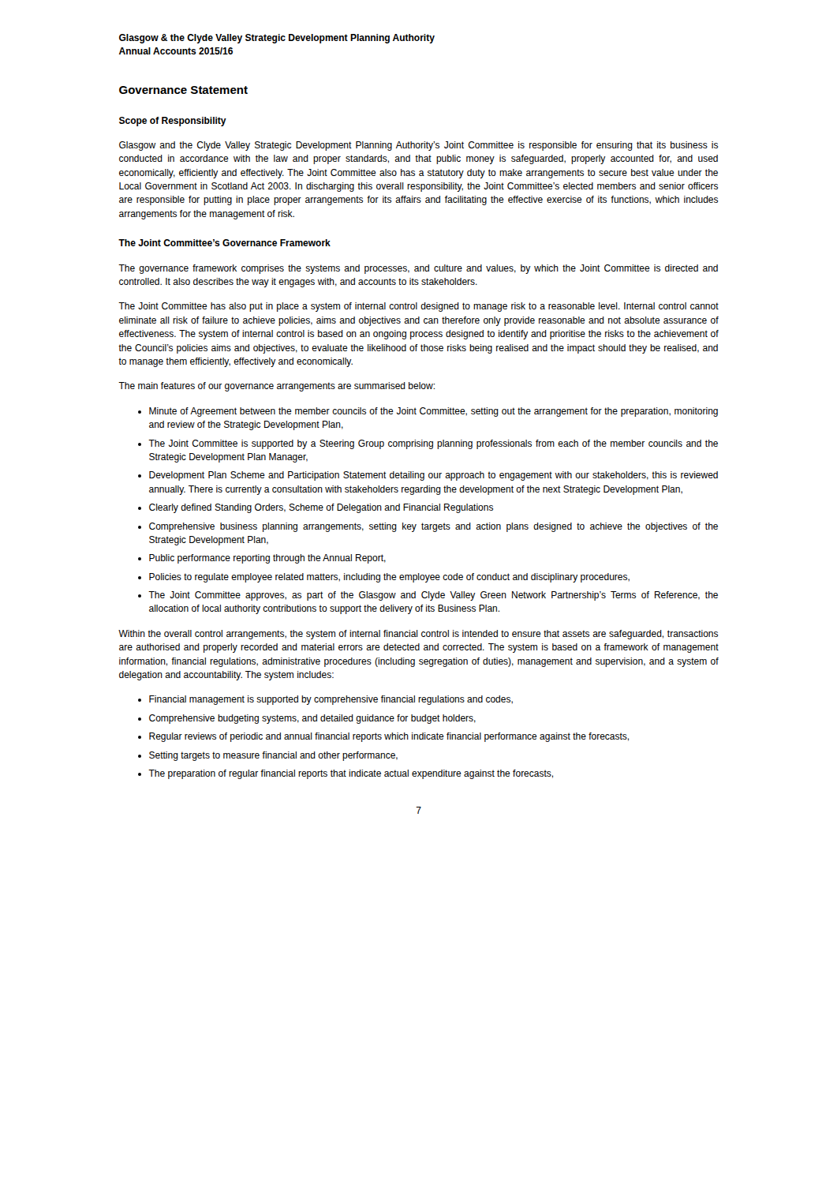Glasgow & the Clyde Valley Strategic Development Planning Authority
Annual Accounts 2015/16
Governance Statement
Scope of Responsibility
Glasgow and the Clyde Valley Strategic Development Planning Authority’s Joint Committee is responsible for ensuring that its business is conducted in accordance with the law and proper standards, and that public money is safeguarded, properly accounted for, and used economically, efficiently and effectively. The Joint Committee also has a statutory duty to make arrangements to secure best value under the Local Government in Scotland Act 2003. In discharging this overall responsibility, the Joint Committee’s elected members and senior officers are responsible for putting in place proper arrangements for its affairs and facilitating the effective exercise of its functions, which includes arrangements for the management of risk.
The Joint Committee’s Governance Framework
The governance framework comprises the systems and processes, and culture and values, by which the Joint Committee is directed and controlled. It also describes the way it engages with, and accounts to its stakeholders.
The Joint Committee has also put in place a system of internal control designed to manage risk to a reasonable level. Internal control cannot eliminate all risk of failure to achieve policies, aims and objectives and can therefore only provide reasonable and not absolute assurance of effectiveness. The system of internal control is based on an ongoing process designed to identify and prioritise the risks to the achievement of the Council’s policies aims and objectives, to evaluate the likelihood of those risks being realised and the impact should they be realised, and to manage them efficiently, effectively and economically.
The main features of our governance arrangements are summarised below:
Minute of Agreement between the member councils of the Joint Committee, setting out the arrangement for the preparation, monitoring and review of the Strategic Development Plan,
The Joint Committee is supported by a Steering Group comprising planning professionals from each of the member councils and the Strategic Development Plan Manager,
Development Plan Scheme and Participation Statement detailing our approach to engagement with our stakeholders, this is reviewed annually. There is currently a consultation with stakeholders regarding the development of the next Strategic Development Plan,
Clearly defined Standing Orders, Scheme of Delegation and Financial Regulations
Comprehensive business planning arrangements, setting key targets and action plans designed to achieve the objectives of the Strategic Development Plan,
Public performance reporting through the Annual Report,
Policies to regulate employee related matters, including the employee code of conduct and disciplinary procedures,
The Joint Committee approves, as part of the Glasgow and Clyde Valley Green Network Partnership’s Terms of Reference, the allocation of local authority contributions to support the delivery of its Business Plan.
Within the overall control arrangements, the system of internal financial control is intended to ensure that assets are safeguarded, transactions are authorised and properly recorded and material errors are detected and corrected. The system is based on a framework of management information, financial regulations, administrative procedures (including segregation of duties), management and supervision, and a system of delegation and accountability. The system includes:
Financial management is supported by comprehensive financial regulations and codes,
Comprehensive budgeting systems, and detailed guidance for budget holders,
Regular reviews of periodic and annual financial reports which indicate financial performance against the forecasts,
Setting targets to measure financial and other performance,
The preparation of regular financial reports that indicate actual expenditure against the forecasts,
7